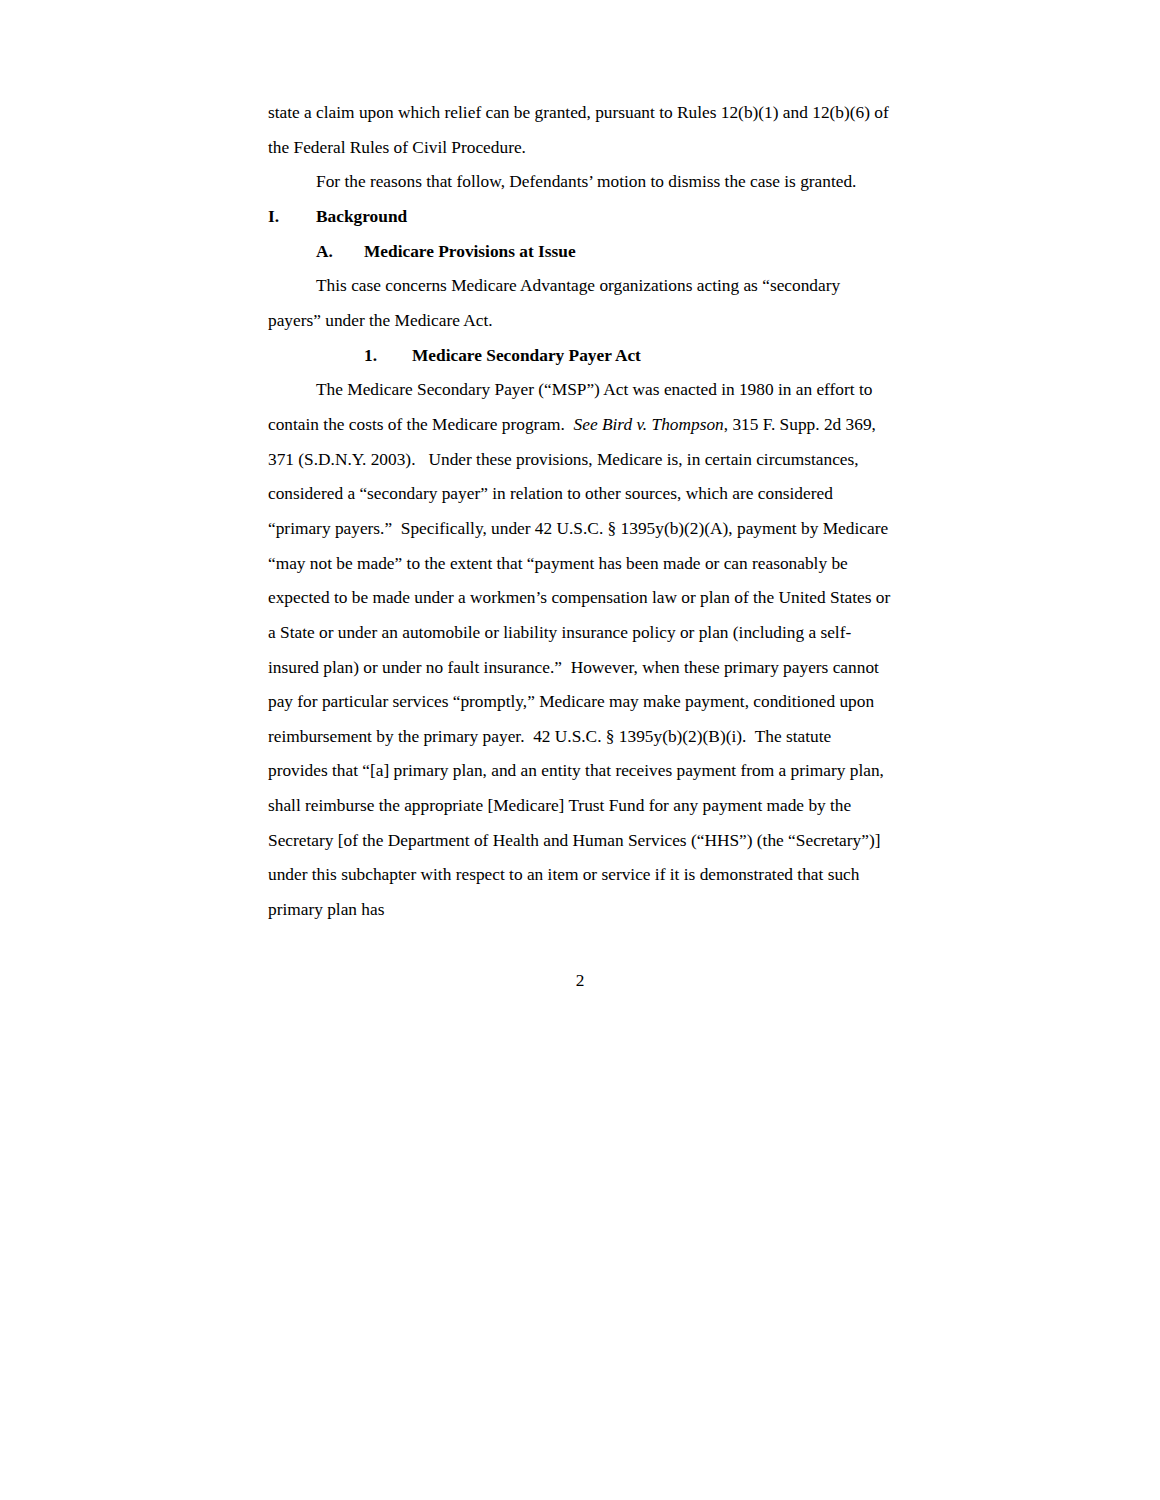state a claim upon which relief can be granted, pursuant to Rules 12(b)(1) and 12(b)(6) of the Federal Rules of Civil Procedure.
For the reasons that follow, Defendants’ motion to dismiss the case is granted.
I. Background
A. Medicare Provisions at Issue
This case concerns Medicare Advantage organizations acting as “secondary payers” under the Medicare Act.
1. Medicare Secondary Payer Act
The Medicare Secondary Payer (“MSP”) Act was enacted in 1980 in an effort to contain the costs of the Medicare program. See Bird v. Thompson, 315 F. Supp. 2d 369, 371 (S.D.N.Y. 2003). Under these provisions, Medicare is, in certain circumstances, considered a “secondary payer” in relation to other sources, which are considered “primary payers.” Specifically, under 42 U.S.C. § 1395y(b)(2)(A), payment by Medicare “may not be made” to the extent that “payment has been made or can reasonably be expected to be made under a workmen’s compensation law or plan of the United States or a State or under an automobile or liability insurance policy or plan (including a self-insured plan) or under no fault insurance.” However, when these primary payers cannot pay for particular services “promptly,” Medicare may make payment, conditioned upon reimbursement by the primary payer. 42 U.S.C. § 1395y(b)(2)(B)(i). The statute provides that “[a] primary plan, and an entity that receives payment from a primary plan, shall reimburse the appropriate [Medicare] Trust Fund for any payment made by the Secretary [of the Department of Health and Human Services (“HHS”) (the “Secretary”)] under this subchapter with respect to an item or service if it is demonstrated that such primary plan has
2